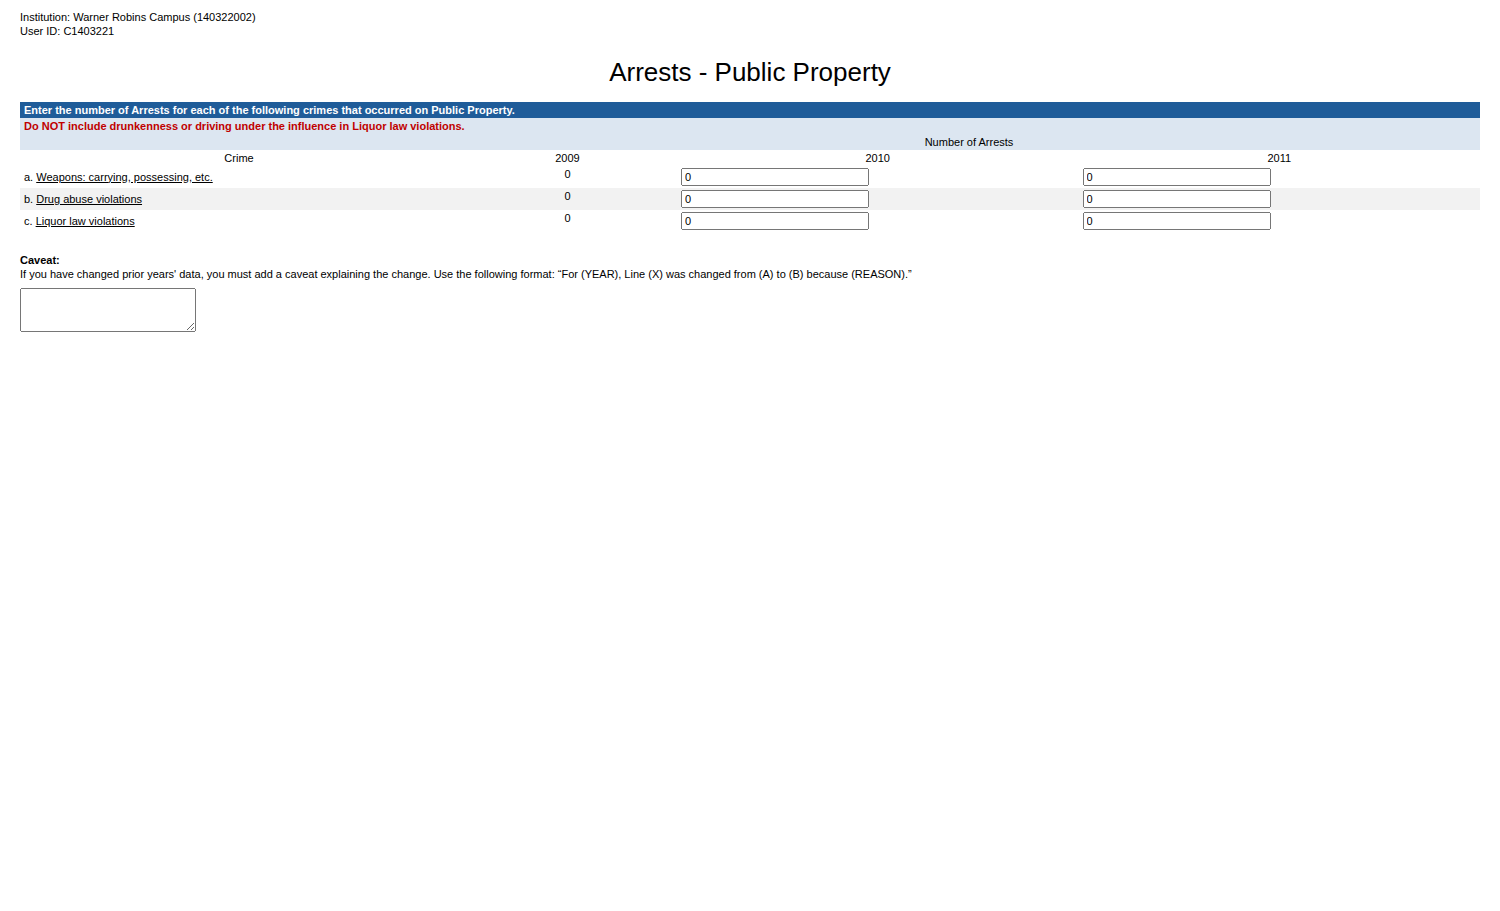Institution: Warner Robins Campus (140322002)
User ID: C1403221
Arrests - Public Property
| Enter the number of Arrests for each of the following crimes that occurred on Public Property. |
| Do NOT include drunkenness or driving under the influence in Liquor law violations. |
| | Number of Arrests |
| Crime | 2009 | 2010 | 2011 |
| a. Weapons: carrying, possessing, etc. | 0 | | |
| b. Drug abuse violations | 0 | | |
| c. Liquor law violations | 0 | | |
Caveat:
If you have changed prior years' data, you must add a caveat explaining the change. Use the following format: “For (YEAR), Line (X) was changed from (A) to (B) because (REASON).”